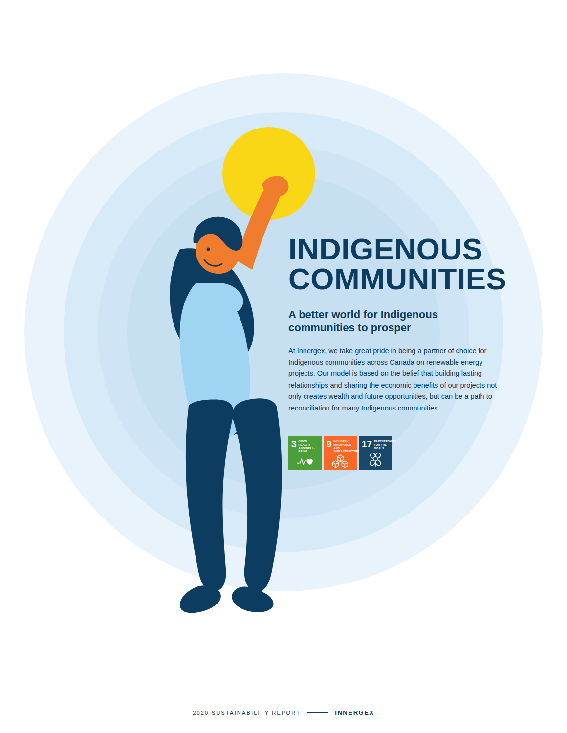Indigenous
Communities
A better world for Indigenous
communities to prosper
At Innergex, we take great pride in being a partner of choice for Indigenous communities across Canada on renewable energy projects. Our model is based on the belief that building lasting relationships and sharing the economic benefits of our projects not only creates wealth and future opportunities, but can be a path to reconciliation for many Indigenous communities.
3 Good Health
and Well-being
9 Industry, Innovation
and Infrastructure
17 Partnerships
for the Goals
2020 SUSTAINABILITY REPORT INNERGEX